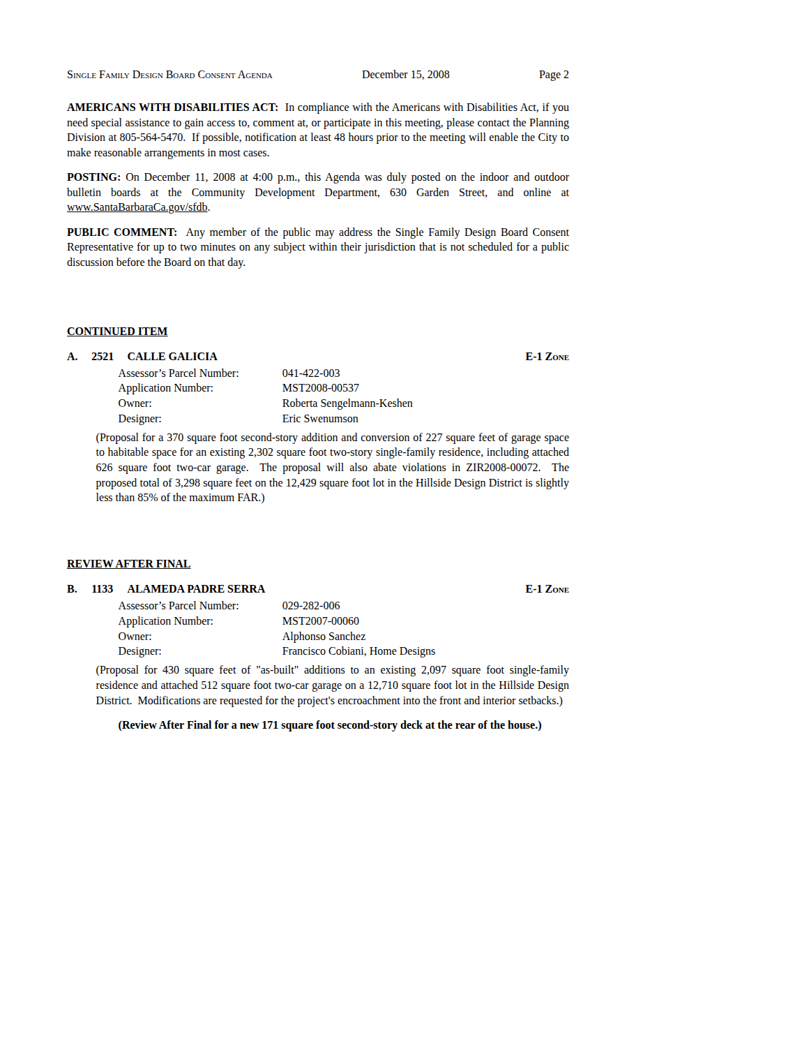Single Family Design Board Consent Agenda December 15, 2008 Page 2
AMERICANS WITH DISABILITIES ACT: In compliance with the Americans with Disabilities Act, if you need special assistance to gain access to, comment at, or participate in this meeting, please contact the Planning Division at 805-564-5470. If possible, notification at least 48 hours prior to the meeting will enable the City to make reasonable arrangements in most cases.
POSTING: On December 11, 2008 at 4:00 p.m., this Agenda was duly posted on the indoor and outdoor bulletin boards at the Community Development Department, 630 Garden Street, and online at www.SantaBarbaraCa.gov/sfdb.
PUBLIC COMMENT: Any member of the public may address the Single Family Design Board Consent Representative for up to two minutes on any subject within their jurisdiction that is not scheduled for a public discussion before the Board on that day.
CONTINUED ITEM
A. 2521 CALLE GALICIA E-1 Zone
| Assessor’s Parcel Number: | 041-422-003 |
| Application Number: | MST2008-00537 |
| Owner: | Roberta Sengelmann-Keshen |
| Designer: | Eric Swenumson |
(Proposal for a 370 square foot second-story addition and conversion of 227 square feet of garage space to habitable space for an existing 2,302 square foot two-story single-family residence, including attached 626 square foot two-car garage. The proposal will also abate violations in ZIR2008-00072. The proposed total of 3,298 square feet on the 12,429 square foot lot in the Hillside Design District is slightly less than 85% of the maximum FAR.)
REVIEW AFTER FINAL
B. 1133 ALAMEDA PADRE SERRA E-1 Zone
| Assessor’s Parcel Number: | 029-282-006 |
| Application Number: | MST2007-00060 |
| Owner: | Alphonso Sanchez |
| Designer: | Francisco Cobiani, Home Designs |
(Proposal for 430 square feet of "as-built" additions to an existing 2,097 square foot single-family residence and attached 512 square foot two-car garage on a 12,710 square foot lot in the Hillside Design District. Modifications are requested for the project's encroachment into the front and interior setbacks.)
(Review After Final for a new 171 square foot second-story deck at the rear of the house.)